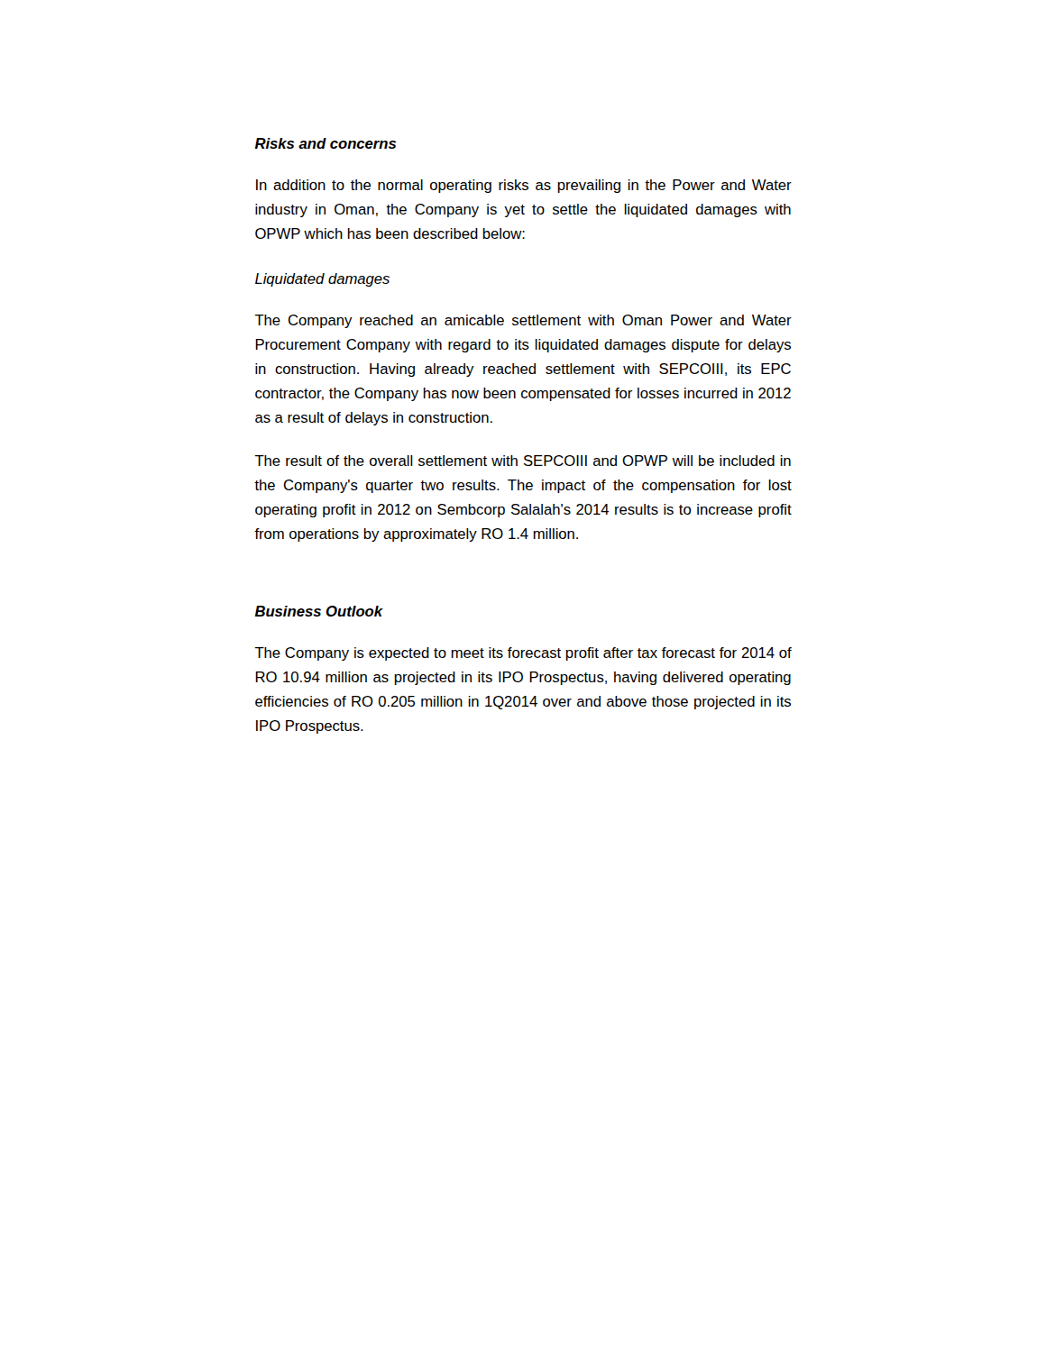Risks and concerns
In addition to the normal operating risks as prevailing in the Power and Water industry in Oman, the Company is yet to settle the liquidated damages with OPWP which has been described below:
Liquidated damages
The Company reached an amicable settlement with Oman Power and Water Procurement Company with regard to its liquidated damages dispute for delays in construction. Having already reached settlement with SEPCOIII, its EPC contractor, the Company has now been compensated for losses incurred in 2012 as a result of delays in construction.
The result of the overall settlement with SEPCOIII and OPWP will be included in the Company's quarter two results. The impact of the compensation for lost operating profit in 2012 on Sembcorp Salalah's 2014 results is to increase profit from operations by approximately RO 1.4 million.
Business Outlook
The Company is expected to meet its forecast profit after tax forecast for 2014 of RO 10.94 million as projected in its IPO Prospectus, having delivered operating efficiencies of RO 0.205 million in 1Q2014 over and above those projected in its IPO Prospectus.